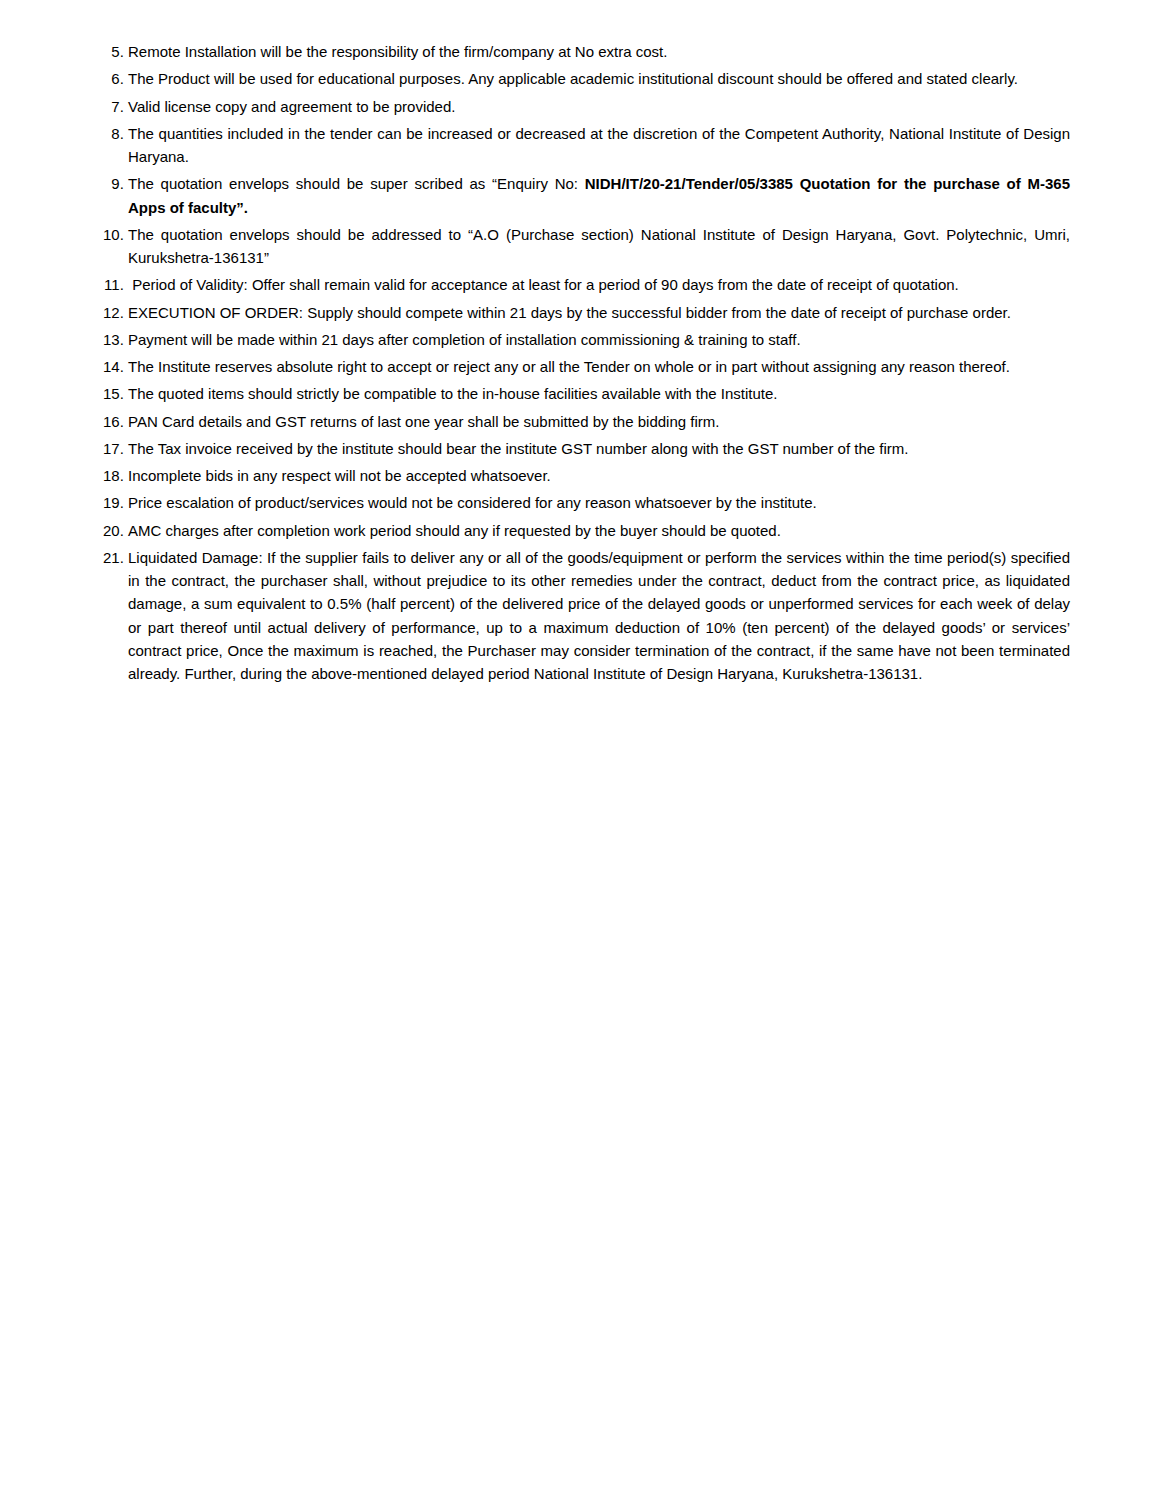Remote Installation will be the responsibility of the firm/company at No extra cost.
The Product will be used for educational purposes. Any applicable academic institutional discount should be offered and stated clearly.
Valid license copy and agreement to be provided.
The quantities included in the tender can be increased or decreased at the discretion of the Competent Authority, National Institute of Design Haryana.
The quotation envelops should be super scribed as “Enquiry No: NIDH/IT/20-21/Tender/05/3385 Quotation for the purchase of M-365 Apps of faculty”.
The quotation envelops should be addressed to “A.O (Purchase section) National Institute of Design Haryana, Govt. Polytechnic, Umri, Kurukshetra-136131”
Period of Validity: Offer shall remain valid for acceptance at least for a period of 90 days from the date of receipt of quotation.
EXECUTION OF ORDER: Supply should compete within 21 days by the successful bidder from the date of receipt of purchase order.
Payment will be made within 21 days after completion of installation commissioning & training to staff.
The Institute reserves absolute right to accept or reject any or all the Tender on whole or in part without assigning any reason thereof.
The quoted items should strictly be compatible to the in-house facilities available with the Institute.
PAN Card details and GST returns of last one year shall be submitted by the bidding firm.
The Tax invoice received by the institute should bear the institute GST number along with the GST number of the firm.
Incomplete bids in any respect will not be accepted whatsoever.
Price escalation of product/services would not be considered for any reason whatsoever by the institute.
AMC charges after completion work period should any if requested by the buyer should be quoted.
Liquidated Damage: If the supplier fails to deliver any or all of the goods/equipment or perform the services within the time period(s) specified in the contract, the purchaser shall, without prejudice to its other remedies under the contract, deduct from the contract price, as liquidated damage, a sum equivalent to 0.5% (half percent) of the delivered price of the delayed goods or unperformed services for each week of delay or part thereof until actual delivery of performance, up to a maximum deduction of 10% (ten percent) of the delayed goods’ or services’ contract price, Once the maximum is reached, the Purchaser may consider termination of the contract, if the same have not been terminated already. Further, during the above-mentioned delayed period National Institute of Design Haryana, Kurukshetra-136131.